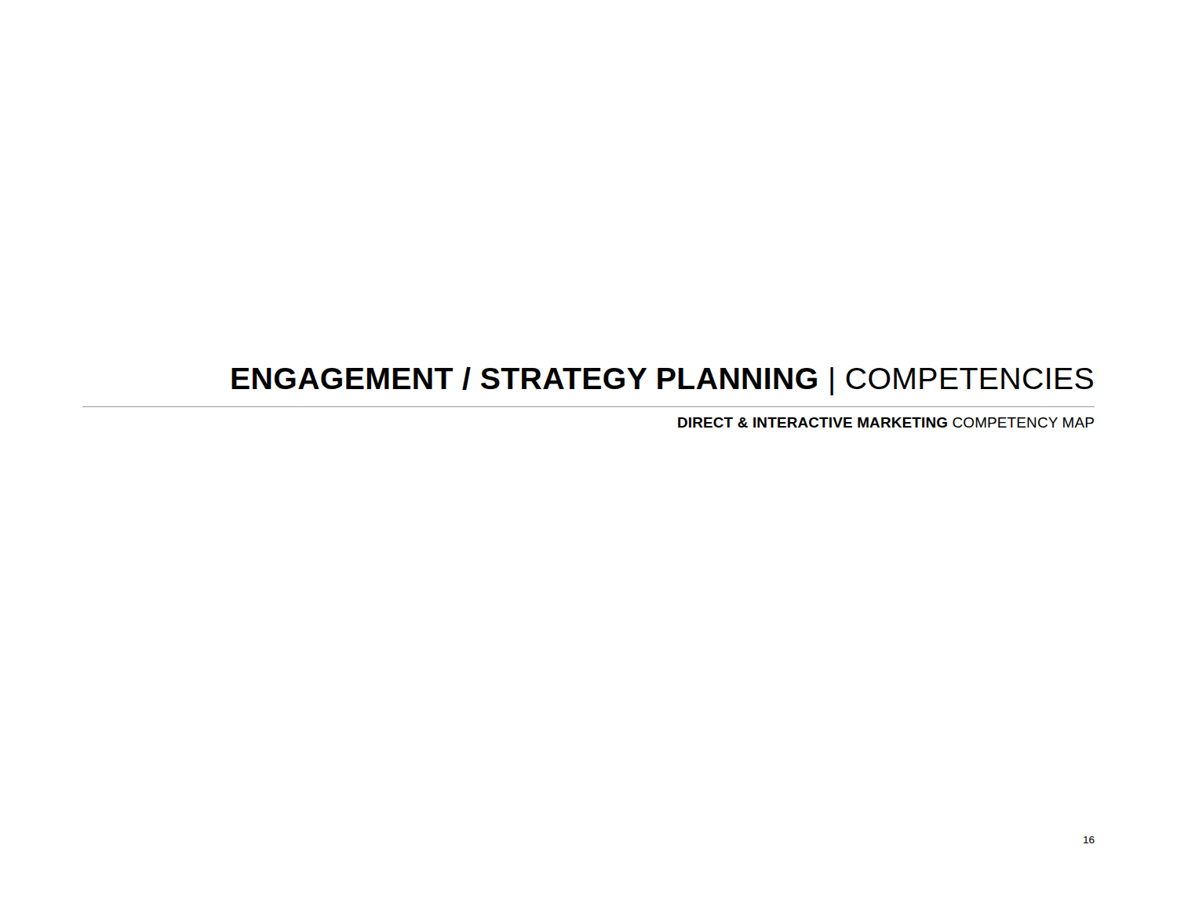ENGAGEMENT / STRATEGY PLANNING | COMPETENCIES
DIRECT & INTERACTIVE MARKETING COMPETENCY MAP
16